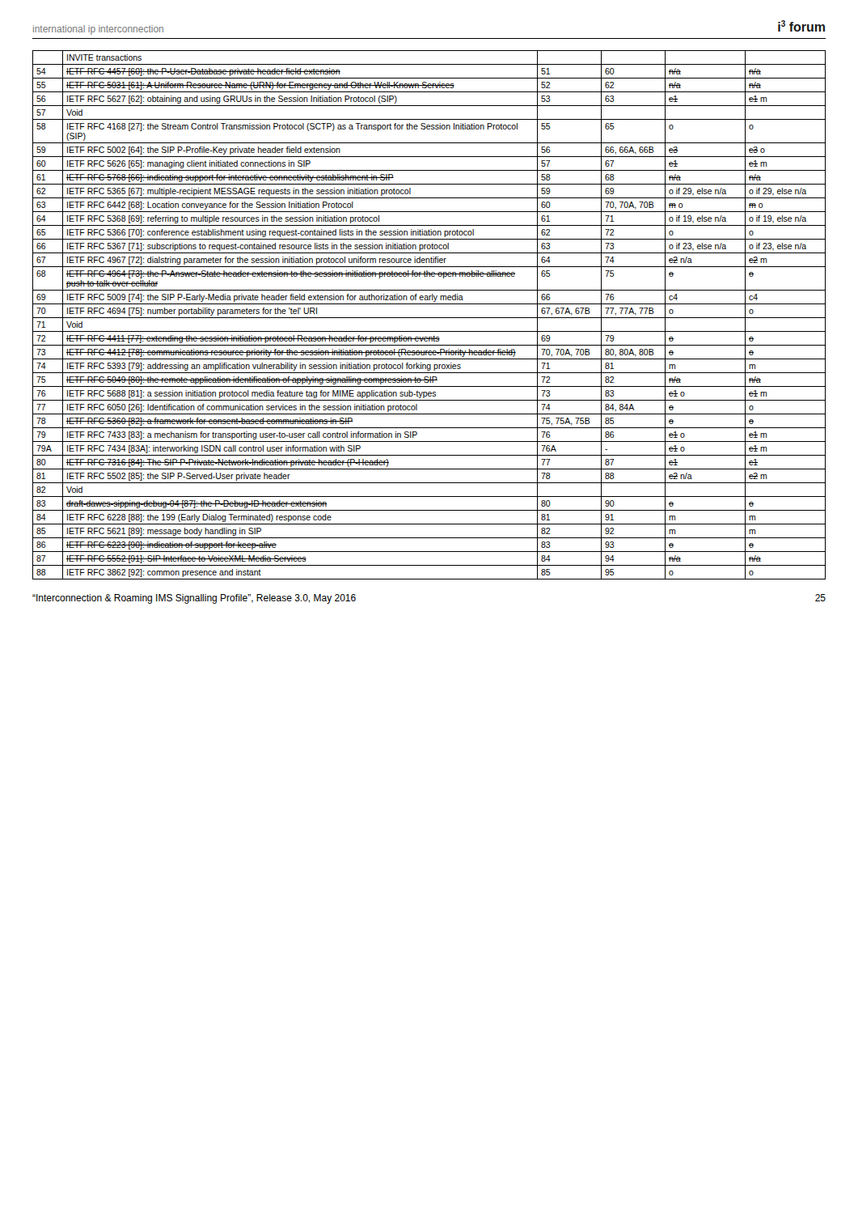international ip interconnection
i3 forum
| | INVITE transactions | | | | |
| 54 | IETF RFC 4457 [60]: the P-User-Database private header field extension | 51 | 60 | n/a | n/a |
| 55 | IETF RFC 5031 [61]: A Uniform Resource Name (URN) for Emergency and Other Well-Known Services | 52 | 62 | n/a | n/a |
| 56 | IETF RFC 5627 [62]: obtaining and using GRUUs in the Session Initiation Protocol (SIP) | 53 | 63 | c1 | c1 m |
| 57 | Void | | | | |
| 58 | IETF RFC 4168 [27]: the Stream Control Transmission Protocol (SCTP) as a Transport for the Session Initiation Protocol (SIP) | 55 | 65 | o | o |
| 59 | IETF RFC 5002 [64]: the SIP P-Profile-Key private header field extension | 56 | 66, 66A, 66B | c3 | c3 o |
| 60 | IETF RFC 5626 [65]: managing client initiated connections in SIP | 57 | 67 | c1 | c1 m |
| 61 | IETF RFC 5768 [66]: indicating support for interactive connectivity establishment in SIP | 58 | 68 | n/a | n/a |
| 62 | IETF RFC 5365 [67]: multiple-recipient MESSAGE requests in the session initiation protocol | 59 | 69 | o if 29, else n/a | o if 29, else n/a |
| 63 | IETF RFC 6442 [68]: Location conveyance for the Session Initiation Protocol | 60 | 70, 70A, 70B | m o | m o |
| 64 | IETF RFC 5368 [69]: referring to multiple resources in the session initiation protocol | 61 | 71 | o if 19, else n/a | o if 19, else n/a |
| 65 | IETF RFC 5366 [70]: conference establishment using request-contained lists in the session initiation protocol | 62 | 72 | o | o |
| 66 | IETF RFC 5367 [71]: subscriptions to request-contained resource lists in the session initiation protocol | 63 | 73 | o if 23, else n/a | o if 23, else n/a |
| 67 | IETF RFC 4967 [72]: dialstring parameter for the session initiation protocol uniform resource identifier | 64 | 74 | c2 n/a | c2 m |
| 68 | IETF RFC 4964 [73]: the P-Answer-State header extension to the session initiation protocol for the open mobile alliance push to talk over cellular | 65 | 75 | o | o |
| 69 | IETF RFC 5009 [74]: the SIP P-Early-Media private header field extension for authorization of early media | 66 | 76 | c4 | c4 |
| 70 | IETF RFC 4694 [75]: number portability parameters for the 'tel' URI | 67, 67A, 67B | 77, 77A, 77B | o | o |
| 71 | Void | | | | |
| 72 | IETF RFC 4411 [77]: extending the session initiation protocol Reason header for preemption events | 69 | 79 | o | o |
| 73 | IETF RFC 4412 [78]: communications resource priority for the session initiation protocol (Resource-Priority header field) | 70, 70A, 70B | 80, 80A, 80B | o | o |
| 74 | IETF RFC 5393 [79]: addressing an amplification vulnerability in session initiation protocol forking proxies | 71 | 81 | m | m |
| 75 | IETF RFC 5049 [80]: the remote application identification of applying signalling compression to SIP | 72 | 82 | n/a | n/a |
| 76 | IETF RFC 5688 [81]: a session initiation protocol media feature tag for MIME application sub-types | 73 | 83 | c1 o | c1 m |
| 77 | IETF RFC 6050 [26]: Identification of communication services in the session initiation protocol | 74 | 84, 84A | o | o |
| 78 | IETF RFC 5360 [82]: a framework for consent-based communications in SIP | 75, 75A, 75B | 85 | o | o |
| 79 | IETF RFC 7433 [83]: a mechanism for transporting user-to-user call control information in SIP | 76 | 86 | c1 o | c1 m |
| 79A | IETF RFC 7434 [83A]: interworking ISDN call control user information with SIP | 76A | - | c1 o | c1 m |
| 80 | IETF RFC 7316 [84]: The SIP P-Private-Network-Indication private header (P-Header) | 77 | 87 | c1 | c1 |
| 81 | IETF RFC 5502 [85]: the SIP P-Served-User private header | 78 | 88 | c2 n/a | c2 m |
| 82 | Void | | | | |
| 83 | draft-dawes-sipping-debug-04 [87]: the P-Debug-ID header extension | 80 | 90 | o | o |
| 84 | IETF RFC 6228 [88]: the 199 (Early Dialog Terminated) response code | 81 | 91 | m | m |
| 85 | IETF RFC 5621 [89]: message body handling in SIP | 82 | 92 | m | m |
| 86 | IETF RFC 6223 [90]: indication of support for keep-alive | 83 | 93 | o | o |
| 87 | IETF RFC 5552 [91]: SIP Interface to VoiceXML Media Services | 84 | 94 | n/a | n/a |
| 88 | IETF RFC 3862 [92]: common presence and instant | 85 | 95 | o | o |
“Interconnection & Roaming IMS Signalling Profile”, Release 3.0, May 2016
25